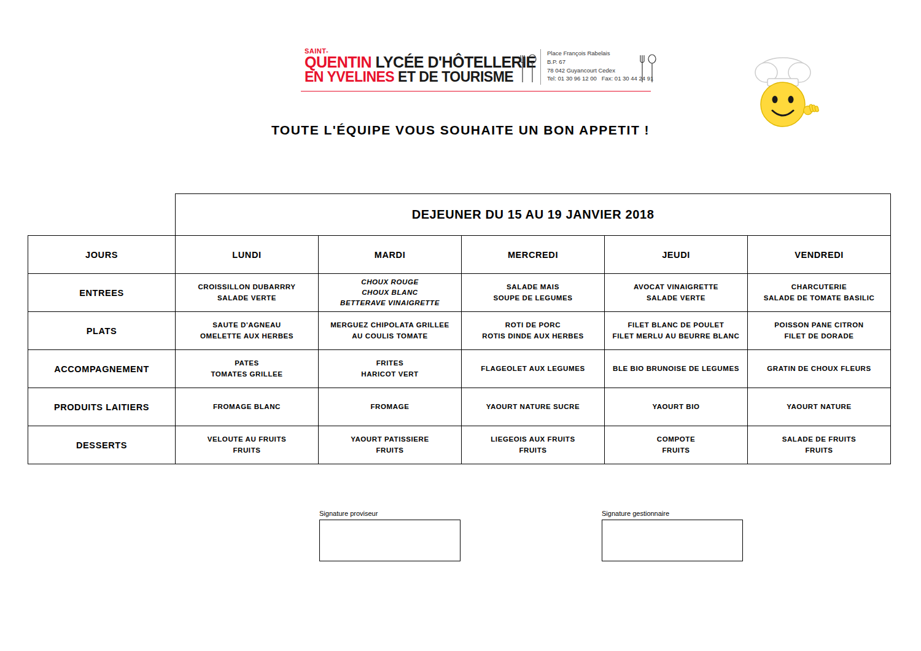SAINT-
QUENTIN LYCÉE D'HÔTELLERIE
EN YVELINES ET DE TOURISME
Place François Rabelais
B.P. 67
78 042 Guyancourt Cedex
Tel: 01 30 96 12 00 Fax: 01 30 44 24 91
TOUTE L'ÉQUIPE VOUS SOUHAITE UN BON APPETIT !
| | DEJEUNER DU 15 AU 19 JANVIER 2018 |
| JOURS | LUNDI | MARDI | MERCREDI | JEUDI | VENDREDI |
| ENTREES | CROISSILLON DUBARRRY SALADE VERTE | CHOUX ROUGE CHOUX BLANC BETTERAVE VINAIGRETTE | SALADE MAIS SOUPE DE LEGUMES | AVOCAT VINAIGRETTE SALADE VERTE | CHARCUTERIE SALADE DE TOMATE BASILIC |
| PLATS | SAUTE D'AGNEAU OMELETTE AUX HERBES | MERGUEZ CHIPOLATA GRILLEE AU COULIS TOMATE | ROTI DE PORC ROTIS DINDE AUX HERBES | FILET BLANC DE POULET FILET MERLU AU BEURRE BLANC | POISSON PANE CITRON FILET DE DORADE |
| ACCOMPAGNEMENT | PATES TOMATES GRILLEE | FRITES HARICOT VERT | FLAGEOLET AUX LEGUMES | BLE BIO BRUNOISE DE LEGUMES | GRATIN DE CHOUX FLEURS |
| PRODUITS LAITIERS | FROMAGE BLANC | FROMAGE | YAOURT NATURE SUCRE | YAOURT BIO | YAOURT NATURE |
| DESSERTS | VELOUTE AU FRUITS FRUITS | YAOURT PATISSIERE FRUITS | LIEGEOIS AUX FRUITS FRUITS | COMPOTE FRUITS | SALADE DE FRUITS FRUITS |
Signature proviseur
Signature gestionnaire